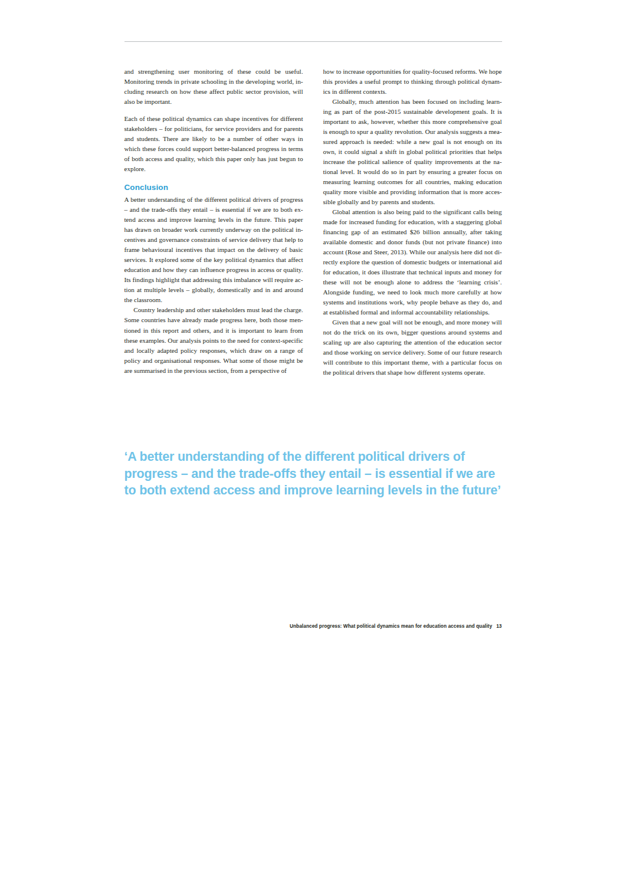and strengthening user monitoring of these could be useful. Monitoring trends in private schooling in the developing world, including research on how these affect public sector provision, will also be important.
Each of these political dynamics can shape incentives for different stakeholders – for politicians, for service providers and for parents and students. There are likely to be a number of other ways in which these forces could support better-balanced progress in terms of both access and quality, which this paper only has just begun to explore.
Conclusion
A better understanding of the different political drivers of progress – and the trade-offs they entail – is essential if we are to both extend access and improve learning levels in the future. This paper has drawn on broader work currently underway on the political incentives and governance constraints of service delivery that help to frame behavioural incentives that impact on the delivery of basic services. It explored some of the key political dynamics that affect education and how they can influence progress in access or quality. Its findings highlight that addressing this imbalance will require action at multiple levels – globally, domestically and in and around the classroom.
Country leadership and other stakeholders must lead the charge. Some countries have already made progress here, both those mentioned in this report and others, and it is important to learn from these examples. Our analysis points to the need for context-specific and locally adapted policy responses, which draw on a range of policy and organisational responses. What some of those might be are summarised in the previous section, from a perspective of
how to increase opportunities for quality-focused reforms. We hope this provides a useful prompt to thinking through political dynamics in different contexts.
Globally, much attention has been focused on including learning as part of the post-2015 sustainable development goals. It is important to ask, however, whether this more comprehensive goal is enough to spur a quality revolution. Our analysis suggests a measured approach is needed: while a new goal is not enough on its own, it could signal a shift in global political priorities that helps increase the political salience of quality improvements at the national level. It would do so in part by ensuring a greater focus on measuring learning outcomes for all countries, making education quality more visible and providing information that is more accessible globally and by parents and students.
Global attention is also being paid to the significant calls being made for increased funding for education, with a staggering global financing gap of an estimated $26 billion annually, after taking available domestic and donor funds (but not private finance) into account (Rose and Steer, 2013). While our analysis here did not directly explore the question of domestic budgets or international aid for education, it does illustrate that technical inputs and money for these will not be enough alone to address the ‘learning crisis’. Alongside funding, we need to look much more carefully at how systems and institutions work, why people behave as they do, and at established formal and informal accountability relationships.
Given that a new goal will not be enough, and more money will not do the trick on its own, bigger questions around systems and scaling up are also capturing the attention of the education sector and those working on service delivery. Some of our future research will contribute to this important theme, with a particular focus on the political drivers that shape how different systems operate.
‘A better understanding of the different political drivers of progress – and the trade-offs they entail – is essential if we are to both extend access and improve learning levels in the future’
Unbalanced progress: What political dynamics mean for education access and quality 13